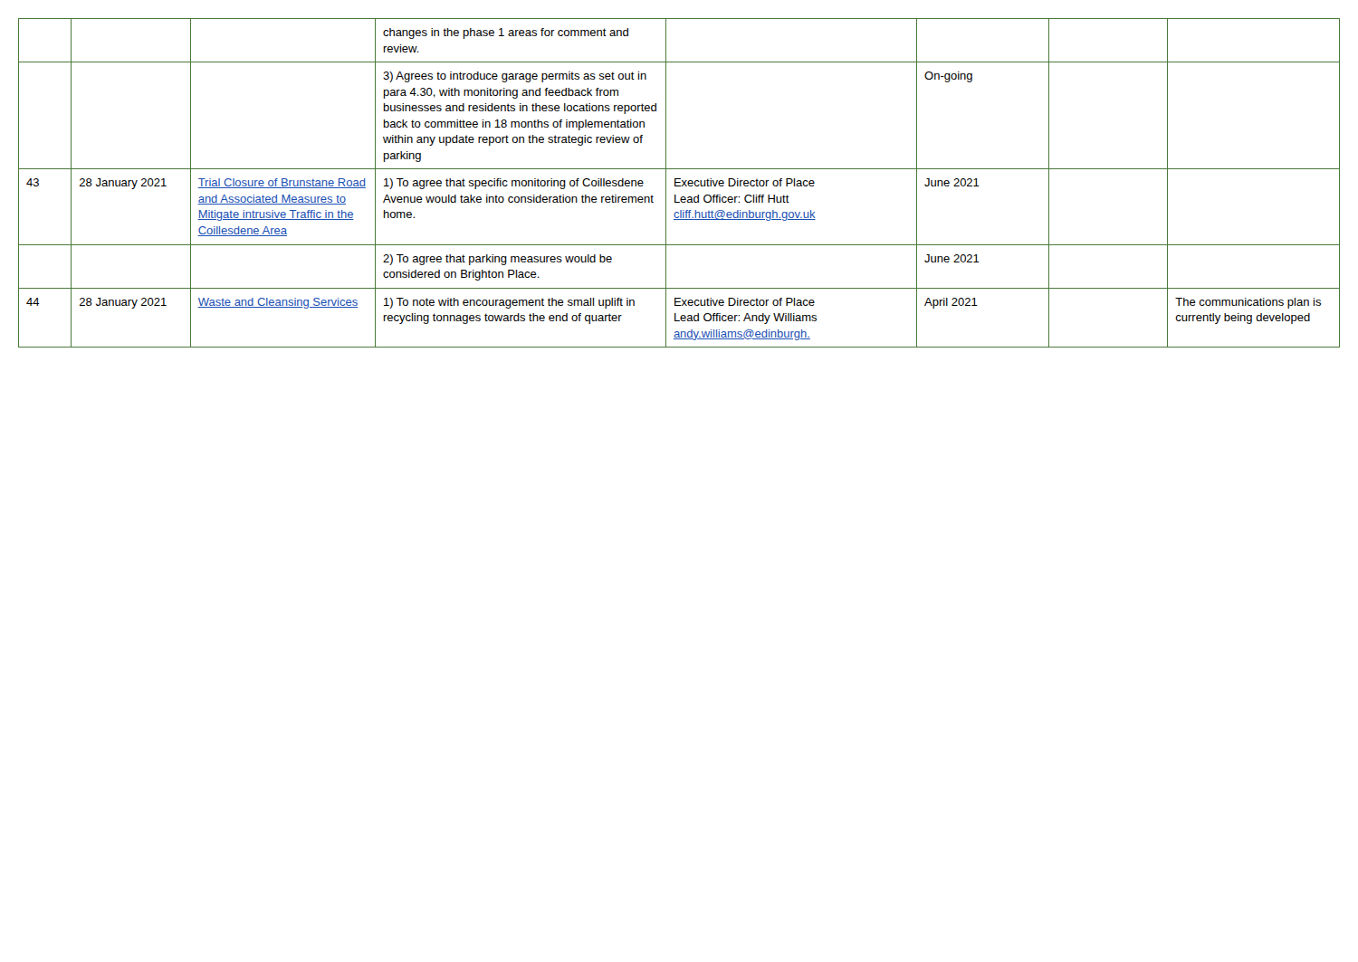| | | | changes in the phase 1 areas for comment and review. | | | | |
| | | | 3) Agrees to introduce garage permits as set out in para 4.30, with monitoring and feedback from businesses and residents in these locations reported back to committee in 18 months of implementation within any update report on the strategic review of parking | | On-going | | |
| 43 | 28 January 2021 | Trial Closure of Brunstane Road and Associated Measures to Mitigate intrusive Traffic in the Coillesdene Area | 1) To agree that specific monitoring of Coillesdene Avenue would take into consideration the retirement home. | Executive Director of Place Lead Officer: Cliff Hutt cliff.hutt@edinburgh.gov.uk | June 2021 | | |
| | | | 2) To agree that parking measures would be considered on Brighton Place. | | June 2021 | | |
| 44 | 28 January 2021 | Waste and Cleansing Services | 1) To note with encouragement the small uplift in recycling tonnages towards the end of quarter | Executive Director of Place Lead Officer: Andy Williams andy.williams@edinburgh. | April 2021 | | The communications plan is currently being developed |